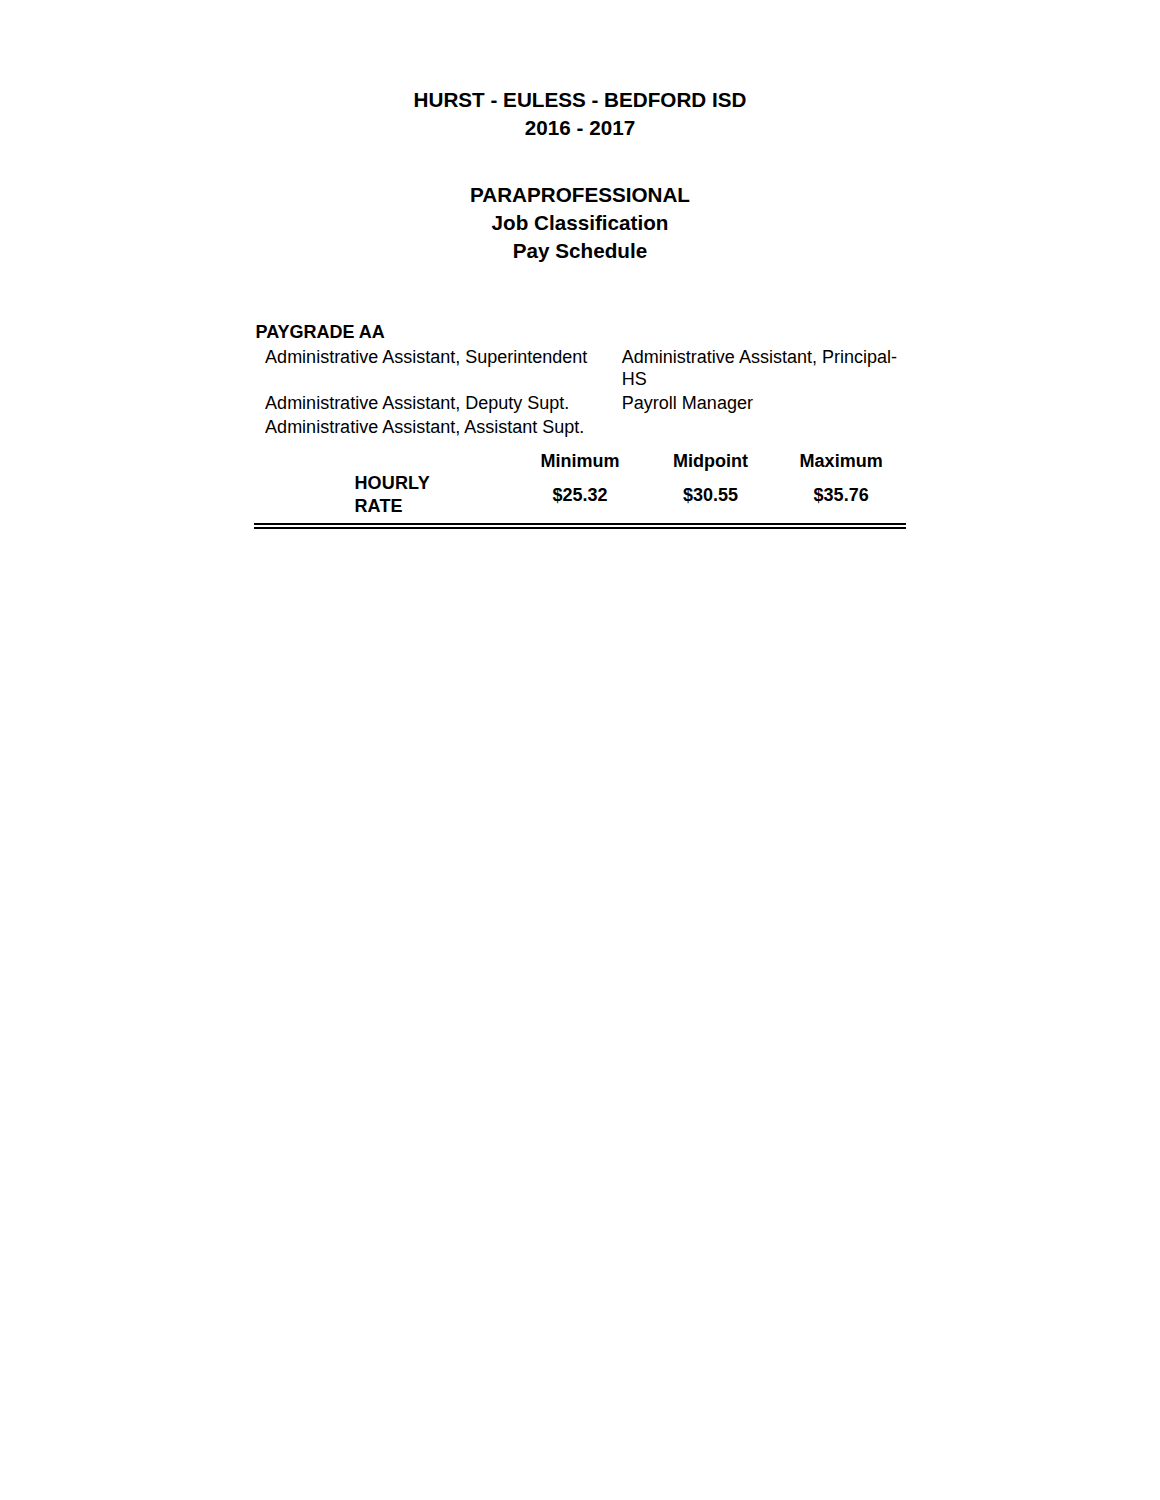HURST - EULESS - BEDFORD ISD
2016 - 2017
PARAPROFESSIONAL
Job Classification
Pay Schedule
PAYGRADE AA
| Administrative Assistant, Superintendent | Administrative Assistant, Principal-HS |
| Administrative Assistant, Deputy Supt. | Payroll Manager |
| Administrative Assistant, Assistant Supt. | |
| | Minimum | Midpoint | Maximum |
| --- | --- | --- | --- |
| HOURLY RATE | $25.32 | $30.55 | $35.76 |